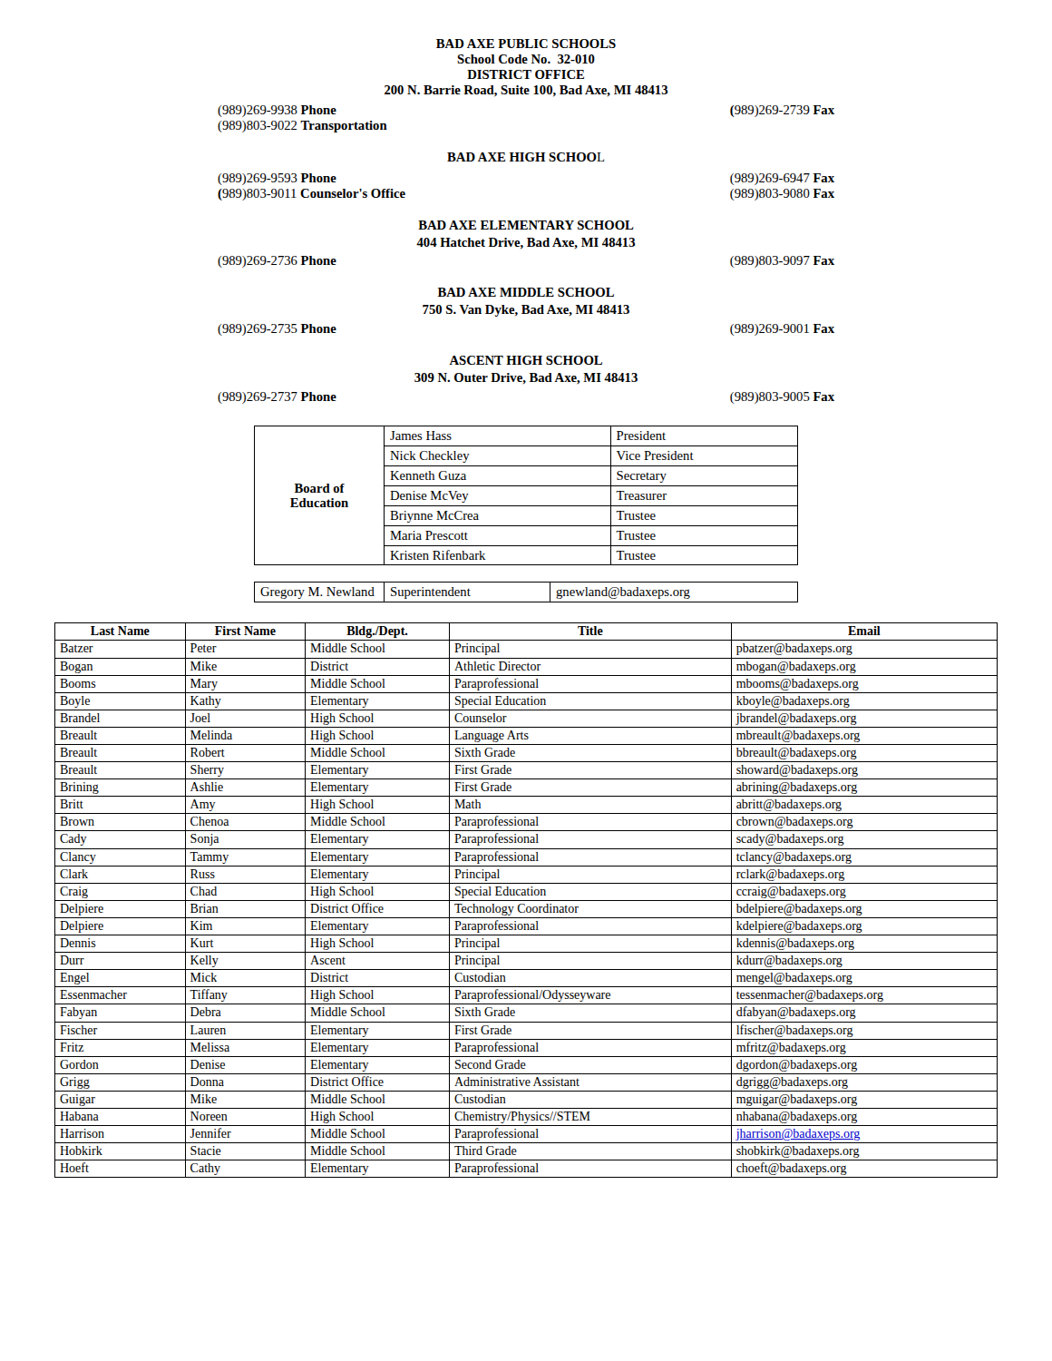BAD AXE PUBLIC SCHOOLS
School Code No. 32-010
DISTRICT OFFICE
200 N. Barrie Road, Suite 100, Bad Axe, MI 48413
(989)269-9938 Phone
(989)269-2739 Fax
(989)803-9022 Transportation
BAD AXE HIGH SCHOOL
(989)269-9593 Phone
(989)269-6947 Fax
(989)803-9011 Counselor's Office
(989)803-9080 Fax
BAD AXE ELEMENTARY SCHOOL
404 Hatchet Drive, Bad Axe, MI 48413
(989)269-2736 Phone
(989)803-9097 Fax
BAD AXE MIDDLE SCHOOL
750 S. Van Dyke, Bad Axe, MI 48413
(989)269-2735 Phone
(989)269-9001 Fax
ASCENT HIGH SCHOOL
309 N. Outer Drive, Bad Axe, MI 48413
(989)269-2737 Phone
(989)803-9005 Fax
| Board of Education | James Hass | President |
| Nick Checkley | Vice President |
| Kenneth Guza | Secretary |
| Denise McVey | Treasurer |
| Briynne McCrea | Trustee |
| Maria Prescott | Trustee |
| Kristen Rifenbark | Trustee |
| Gregory M. Newland | Superintendent | gnewland@badaxeps.org |
| Last Name | First Name | Bldg./Dept. | Title | Email |
| --- | --- | --- | --- | --- |
| Batzer | Peter | Middle School | Principal | pbatzer@badaxeps.org |
| Bogan | Mike | District | Athletic Director | mbogan@badaxeps.org |
| Booms | Mary | Middle School | Paraprofessional | mbooms@badaxeps.org |
| Boyle | Kathy | Elementary | Special Education | kboyle@badaxeps.org |
| Brandel | Joel | High School | Counselor | jbrandel@badaxeps.org |
| Breault | Melinda | High School | Language Arts | mbreault@badaxeps.org |
| Breault | Robert | Middle School | Sixth Grade | bbreault@badaxeps.org |
| Breault | Sherry | Elementary | First Grade | showard@badaxeps.org |
| Brining | Ashlie | Elementary | First Grade | abrining@badaxeps.org |
| Britt | Amy | High School | Math | abritt@badaxeps.org |
| Brown | Chenoa | Middle School | Paraprofessional | cbrown@badaxeps.org |
| Cady | Sonja | Elementary | Paraprofessional | scady@badaxeps.org |
| Clancy | Tammy | Elementary | Paraprofessional | tclancy@badaxeps.org |
| Clark | Russ | Elementary | Principal | rclark@badaxeps.org |
| Craig | Chad | High School | Special Education | ccraig@badaxeps.org |
| Delpiere | Brian | District Office | Technology Coordinator | bdelpiere@badaxeps.org |
| Delpiere | Kim | Elementary | Paraprofessional | kdelpiere@badaxeps.org |
| Dennis | Kurt | High School | Principal | kdennis@badaxeps.org |
| Durr | Kelly | Ascent | Principal | kdurr@badaxeps.org |
| Engel | Mick | District | Custodian | mengel@badaxeps.org |
| Essenmacher | Tiffany | High School | Paraprofessional/Odysseyware | tessenmacher@badaxeps.org |
| Fabyan | Debra | Middle School | Sixth Grade | dfabyan@badaxeps.org |
| Fischer | Lauren | Elementary | First Grade | lfischer@badaxeps.org |
| Fritz | Melissa | Elementary | Paraprofessional | mfritz@badaxeps.org |
| Gordon | Denise | Elementary | Second Grade | dgordon@badaxeps.org |
| Grigg | Donna | District Office | Administrative Assistant | dgrigg@badaxeps.org |
| Guigar | Mike | Middle School | Custodian | mguigar@badaxeps.org |
| Habana | Noreen | High School | Chemistry/Physics//STEM | nhabana@badaxeps.org |
| Harrison | Jennifer | Middle School | Paraprofessional | jharrison@badaxeps.org |
| Hobkirk | Stacie | Middle School | Third Grade | shobkirk@badaxeps.org |
| Hoeft | Cathy | Elementary | Paraprofessional | choeft@badaxeps.org |